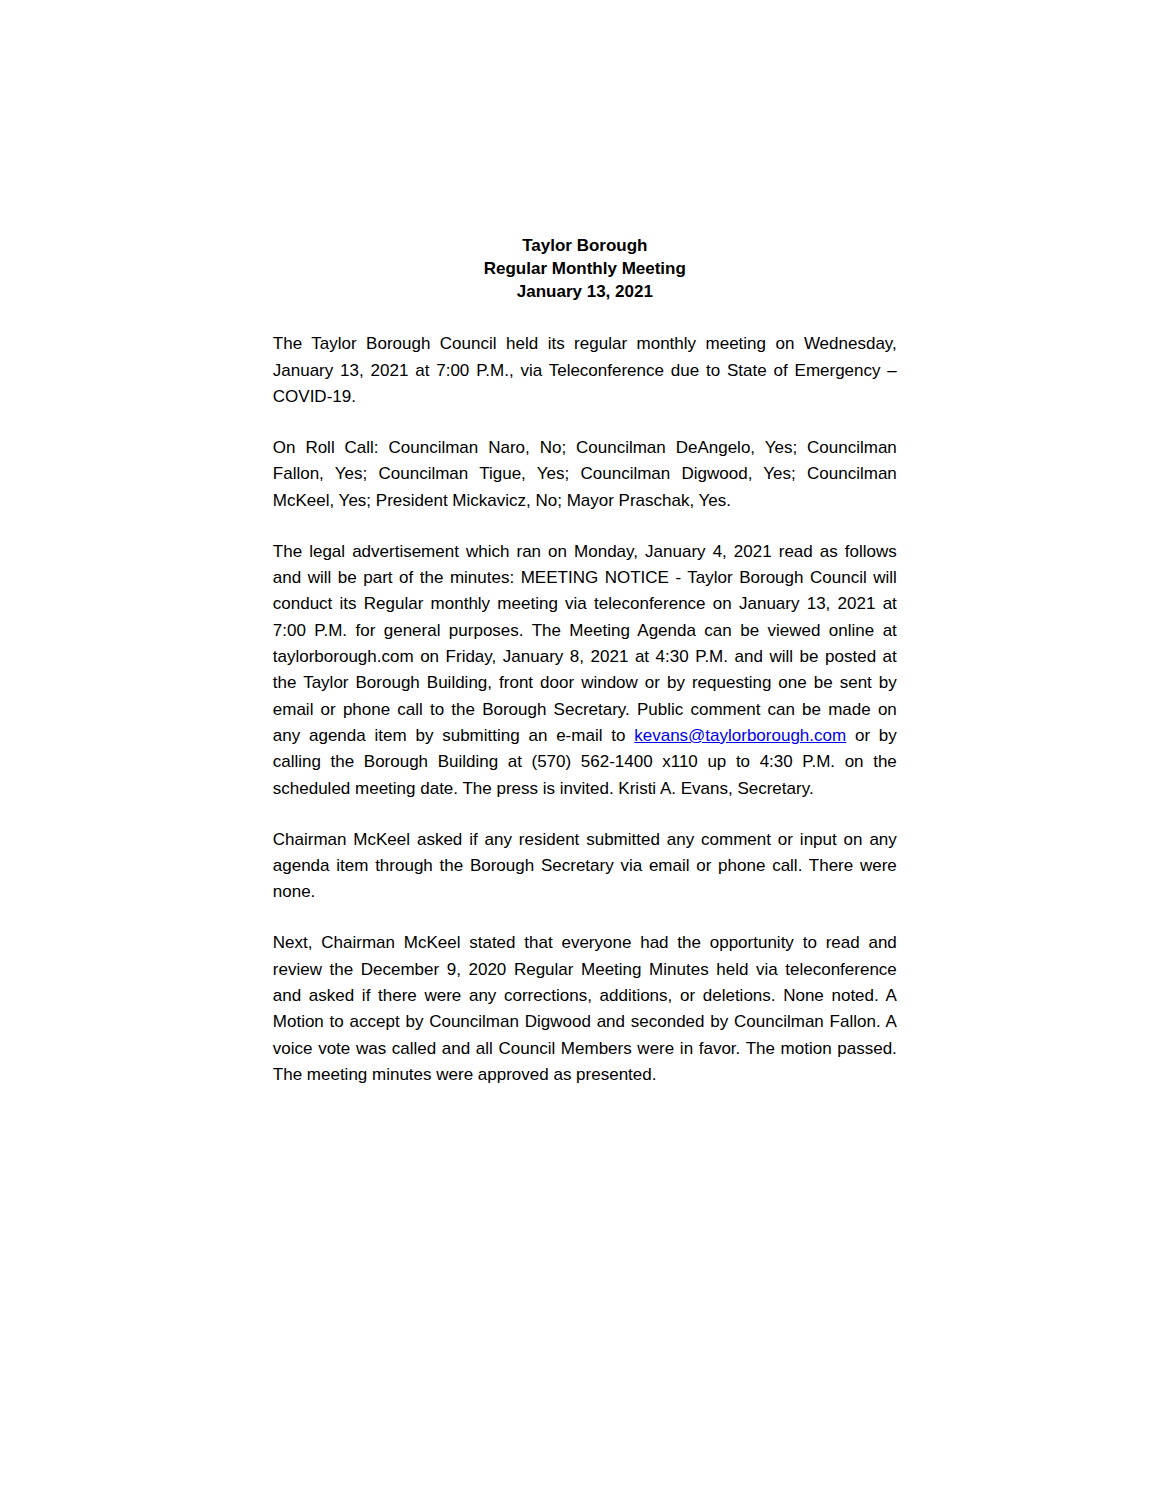Taylor Borough Regular Monthly Meeting January 13, 2021
The Taylor Borough Council held its regular monthly meeting on Wednesday, January 13, 2021 at 7:00 P.M., via Teleconference due to State of Emergency – COVID-19.
On Roll Call: Councilman Naro, No; Councilman DeAngelo, Yes; Councilman Fallon, Yes; Councilman Tigue, Yes; Councilman Digwood, Yes; Councilman McKeel, Yes; President Mickavicz, No; Mayor Praschak, Yes.
The legal advertisement which ran on Monday, January 4, 2021 read as follows and will be part of the minutes: MEETING NOTICE - Taylor Borough Council will conduct its Regular monthly meeting via teleconference on January 13, 2021 at 7:00 P.M. for general purposes. The Meeting Agenda can be viewed online at taylorborough.com on Friday, January 8, 2021 at 4:30 P.M. and will be posted at the Taylor Borough Building, front door window or by requesting one be sent by email or phone call to the Borough Secretary. Public comment can be made on any agenda item by submitting an e-mail to kevans@taylorborough.com or by calling the Borough Building at (570) 562-1400 x110 up to 4:30 P.M. on the scheduled meeting date. The press is invited. Kristi A. Evans, Secretary.
Chairman McKeel asked if any resident submitted any comment or input on any agenda item through the Borough Secretary via email or phone call. There were none.
Next, Chairman McKeel stated that everyone had the opportunity to read and review the December 9, 2020 Regular Meeting Minutes held via teleconference and asked if there were any corrections, additions, or deletions. None noted. A Motion to accept by Councilman Digwood and seconded by Councilman Fallon. A voice vote was called and all Council Members were in favor. The motion passed. The meeting minutes were approved as presented.